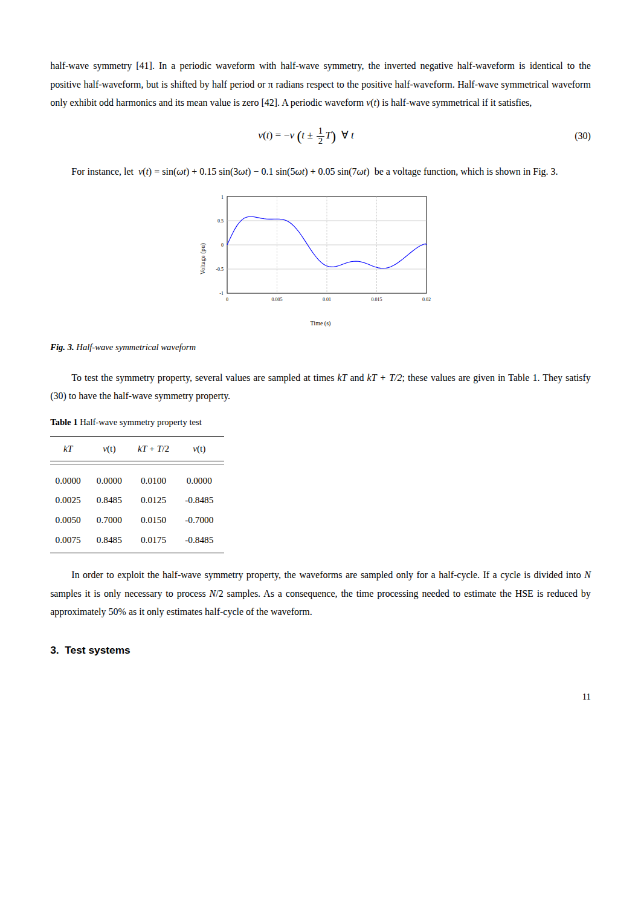half-wave symmetry [41]. In a periodic waveform with half-wave symmetry, the inverted negative half-waveform is identical to the positive half-waveform, but is shifted by half period or π radians respect to the positive half-waveform. Half-wave symmetrical waveform only exhibit odd harmonics and its mean value is zero [42]. A periodic waveform v(t) is half-wave symmetrical if it satisfies,
v(t) = −v (t ± 12 T) ∀ t
(30)
For instance, let v(t) = sin(ωt) + 0.15 sin(3ωt) − 0.1 sin(5ωt) + 0.05 sin(7ωt) be a voltage function, which is shown in Fig. 3.
Voltage (pu) 1 0.5 0 -0.5 -1 0 0.005 0.01 0.015 0.02
Time (s)
Fig. 3. Half-wave symmetrical waveform
To test the symmetry property, several values are sampled at times kT and kT + T/2; these values are given in Table 1. They satisfy (30) to have the half-wave symmetry property.
Table 1 Half-wave symmetry property test
| kT | v (t) | kT + T /2 | v (t) |
| --- | --- | --- | --- |
| 0.0000 | 0.0000 | 0.0100 | 0.0000 |
| 0.0025 | 0.8485 | 0.0125 | -0.8485 |
| 0.0050 | 0.7000 | 0.0150 | -0.7000 |
| 0.0075 | 0.8485 | 0.0175 | -0.8485 |
In order to exploit the half-wave symmetry property, the waveforms are sampled only for a half-cycle. If a cycle is divided into N samples it is only necessary to process N/2 samples. As a consequence, the time processing needed to estimate the HSE is reduced by approximately 50% as it only estimates half-cycle of the waveform.
3. Test systems
11